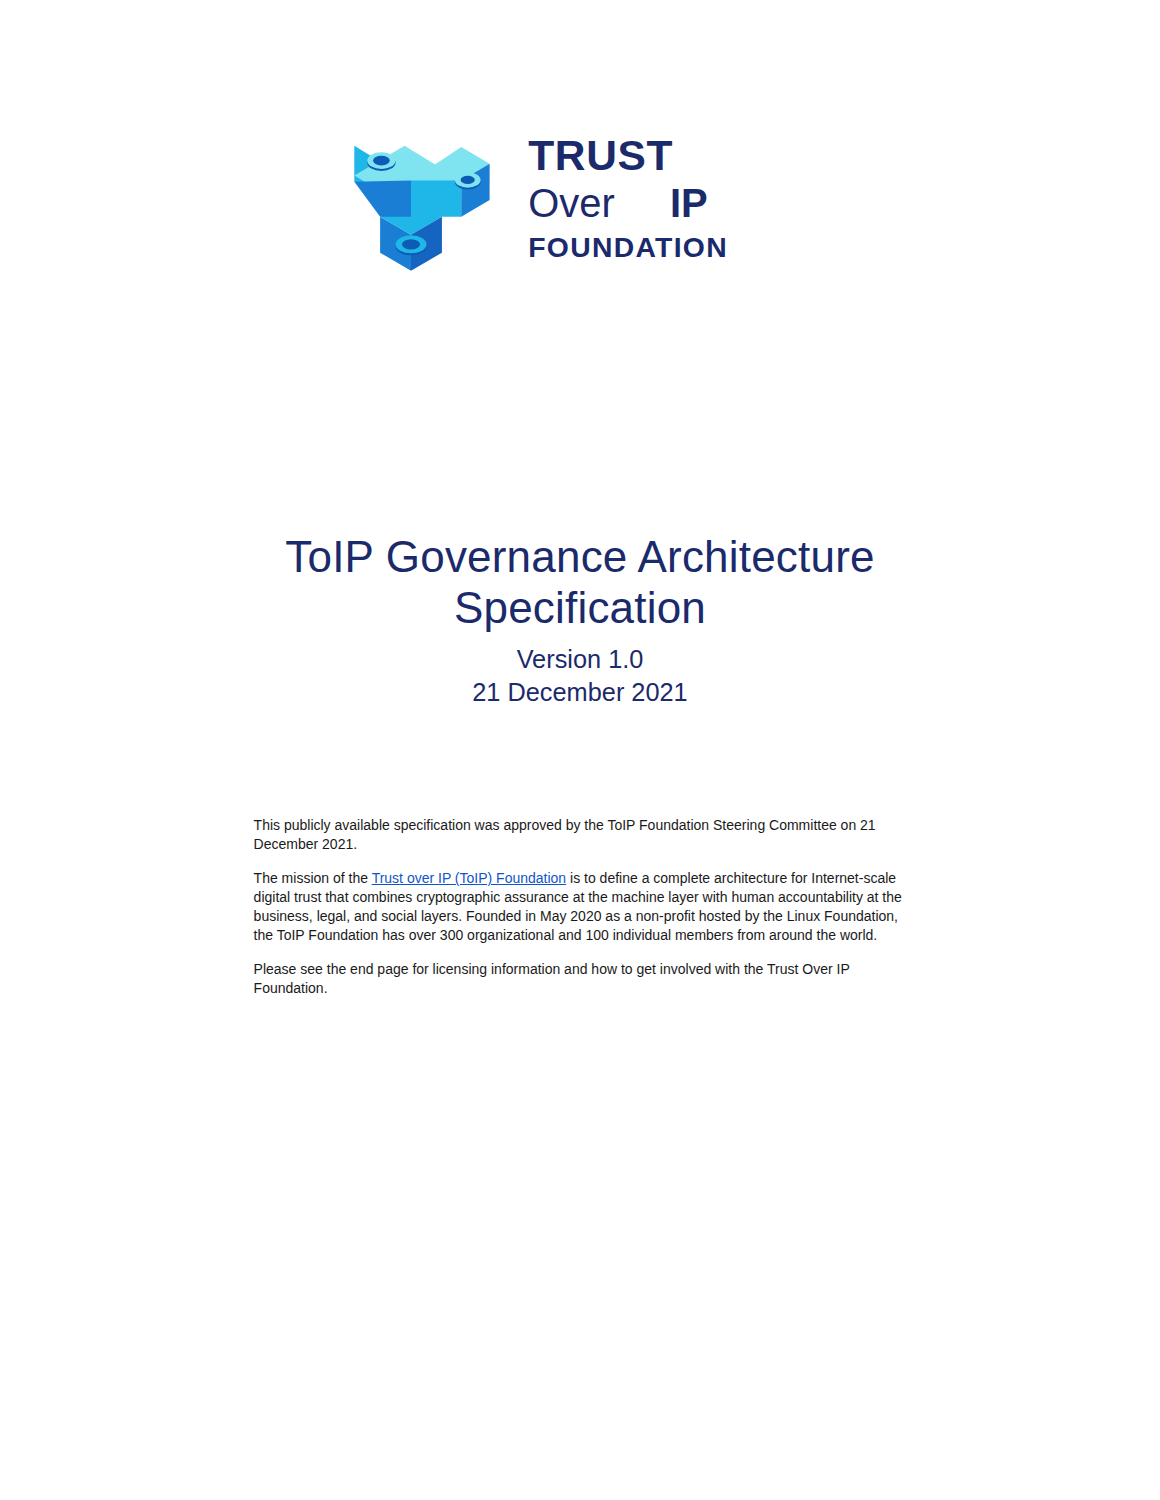Trust Over IP Foundation logo A stylized three-armed blue mechanical linkage mark beside the words TRUST Over IP FOUNDATION. TRUST Over IP FOUNDATION
ToIP Governance Architecture Specification
Version 1.0
21 December 2021
This publicly available specification was approved by the ToIP Foundation Steering Committee on 21 December 2021.
The mission of the Trust over IP (ToIP) Foundation is to define a complete architecture for Internet-scale digital trust that combines cryptographic assurance at the machine layer with human accountability at the business, legal, and social layers. Founded in May 2020 as a non-profit hosted by the Linux Foundation, the ToIP Foundation has over 300 organizational and 100 individual members from around the world.
Please see the end page for licensing information and how to get involved with the Trust Over IP Foundation.